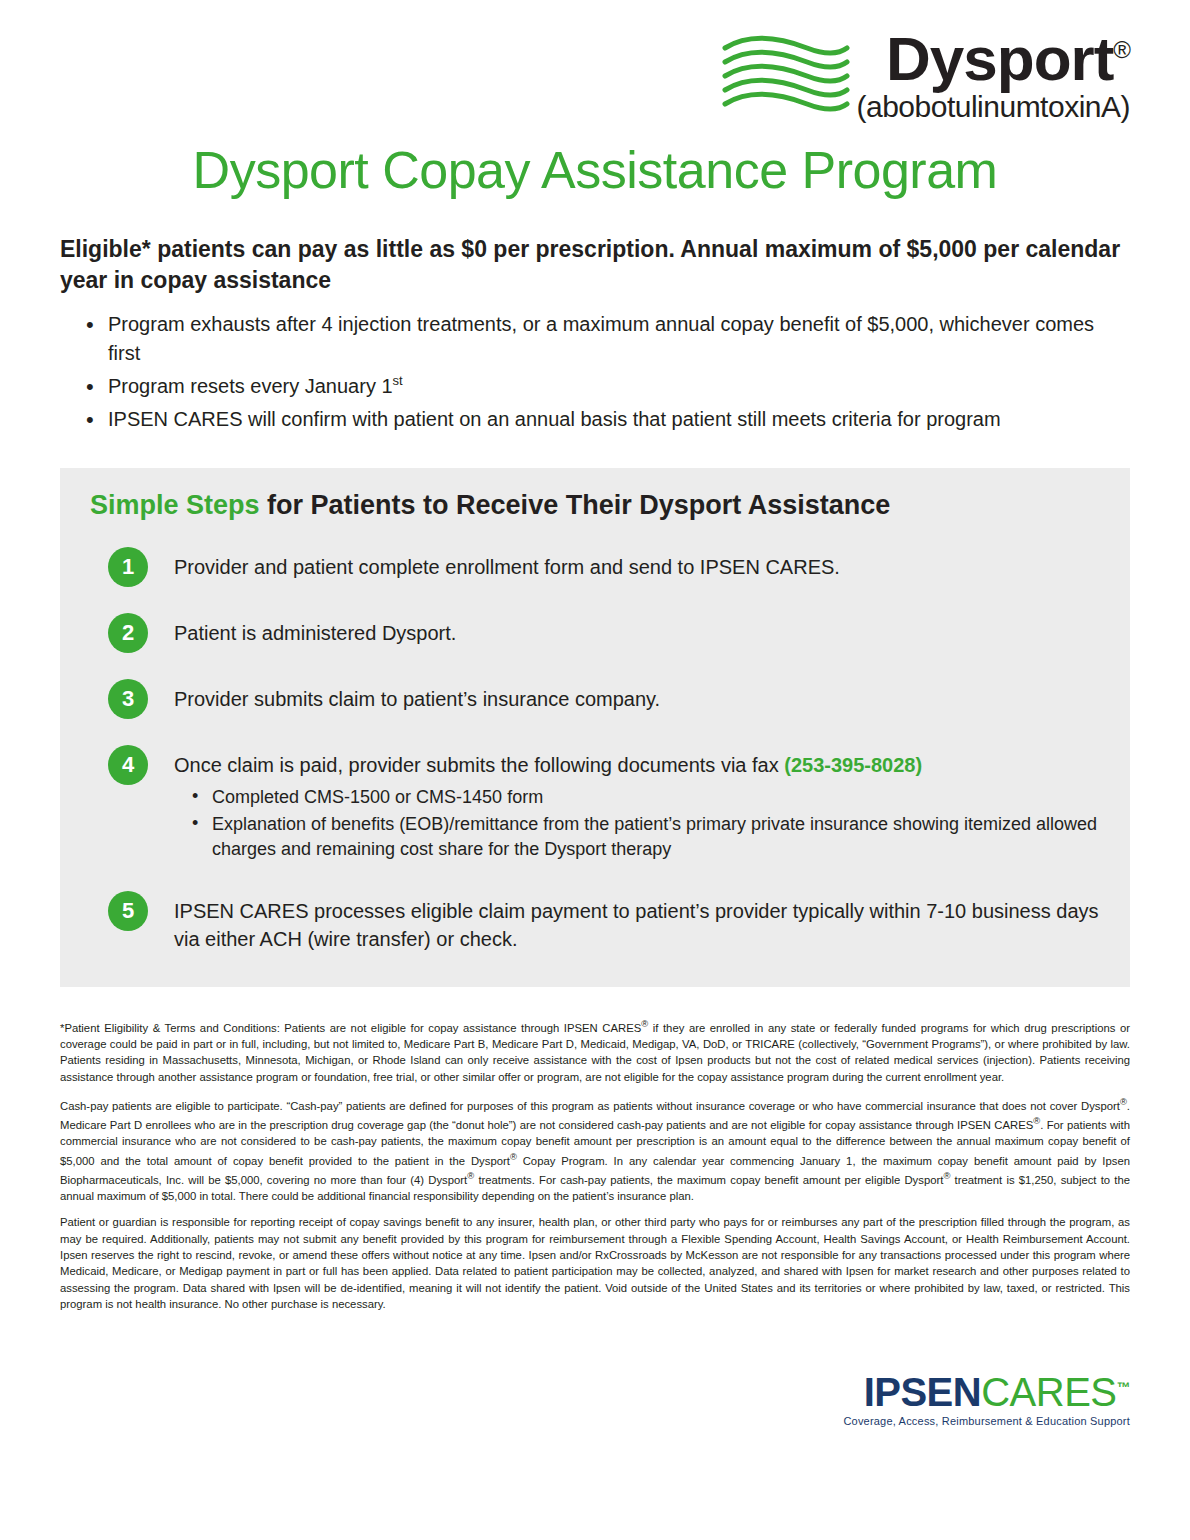Dysport®
(abobotulinumtoxinA)
Dysport Copay Assistance Program
Eligible* patients can pay as little as $0 per prescription. Annual maximum of $5,000 per calendar year in copay assistance
Program exhausts after 4 injection treatments, or a maximum annual copay benefit of $5,000, whichever comes first
Program resets every January 1st
IPSEN CARES will confirm with patient on an annual basis that patient still meets criteria for program
Simple Steps for Patients to Receive Their Dysport Assistance
1
Provider and patient complete enrollment form and send to IPSEN CARES.
2
Patient is administered Dysport.
3
Provider submits claim to patient’s insurance company.
4
Once claim is paid, provider submits the following documents via fax (253-395-8028)
Completed CMS-1500 or CMS-1450 form
Explanation of benefits (EOB)/remittance from the patient’s primary private insurance showing itemized allowed charges and remaining cost share for the Dysport therapy
5
IPSEN CARES processes eligible claim payment to patient’s provider typically within 7-10 business days via either ACH (wire transfer) or check.
*Patient Eligibility & Terms and Conditions: Patients are not eligible for copay assistance through IPSEN CARES® if they are enrolled in any state or federally funded programs for which drug prescriptions or coverage could be paid in part or in full, including, but not limited to, Medicare Part B, Medicare Part D, Medicaid, Medigap, VA, DoD, or TRICARE (collectively, “Government Programs”), or where prohibited by law. Patients residing in Massachusetts, Minnesota, Michigan, or Rhode Island can only receive assistance with the cost of Ipsen products but not the cost of related medical services (injection). Patients receiving assistance through another assistance program or foundation, free trial, or other similar offer or program, are not eligible for the copay assistance program during the current enrollment year.
Cash-pay patients are eligible to participate. “Cash-pay” patients are defined for purposes of this program as patients without insurance coverage or who have commercial insurance that does not cover Dysport®. Medicare Part D enrollees who are in the prescription drug coverage gap (the “donut hole”) are not considered cash-pay patients and are not eligible for copay assistance through IPSEN CARES®. For patients with commercial insurance who are not considered to be cash-pay patients, the maximum copay benefit amount per prescription is an amount equal to the difference between the annual maximum copay benefit of $5,000 and the total amount of copay benefit provided to the patient in the Dysport® Copay Program. In any calendar year commencing January 1, the maximum copay benefit amount paid by Ipsen Biopharmaceuticals, Inc. will be $5,000, covering no more than four (4) Dysport® treatments. For cash-pay patients, the maximum copay benefit amount per eligible Dysport® treatment is $1,250, subject to the annual maximum of $5,000 in total. There could be additional financial responsibility depending on the patient’s insurance plan.
Patient or guardian is responsible for reporting receipt of copay savings benefit to any insurer, health plan, or other third party who pays for or reimburses any part of the prescription filled through the program, as may be required. Additionally, patients may not submit any benefit provided by this program for reimbursement through a Flexible Spending Account, Health Savings Account, or Health Reimbursement Account. Ipsen reserves the right to rescind, revoke, or amend these offers without notice at any time. Ipsen and/or RxCrossroads by McKesson are not responsible for any transactions processed under this program where Medicaid, Medicare, or Medigap payment in part or full has been applied. Data related to patient participation may be collected, analyzed, and shared with Ipsen for market research and other purposes related to assessing the program. Data shared with Ipsen will be de-identified, meaning it will not identify the patient. Void outside of the United States and its territories or where prohibited by law, taxed, or restricted. This program is not health insurance. No other purchase is necessary.
IPSEN CARES™
Coverage, Access, Reimbursement & Education Support